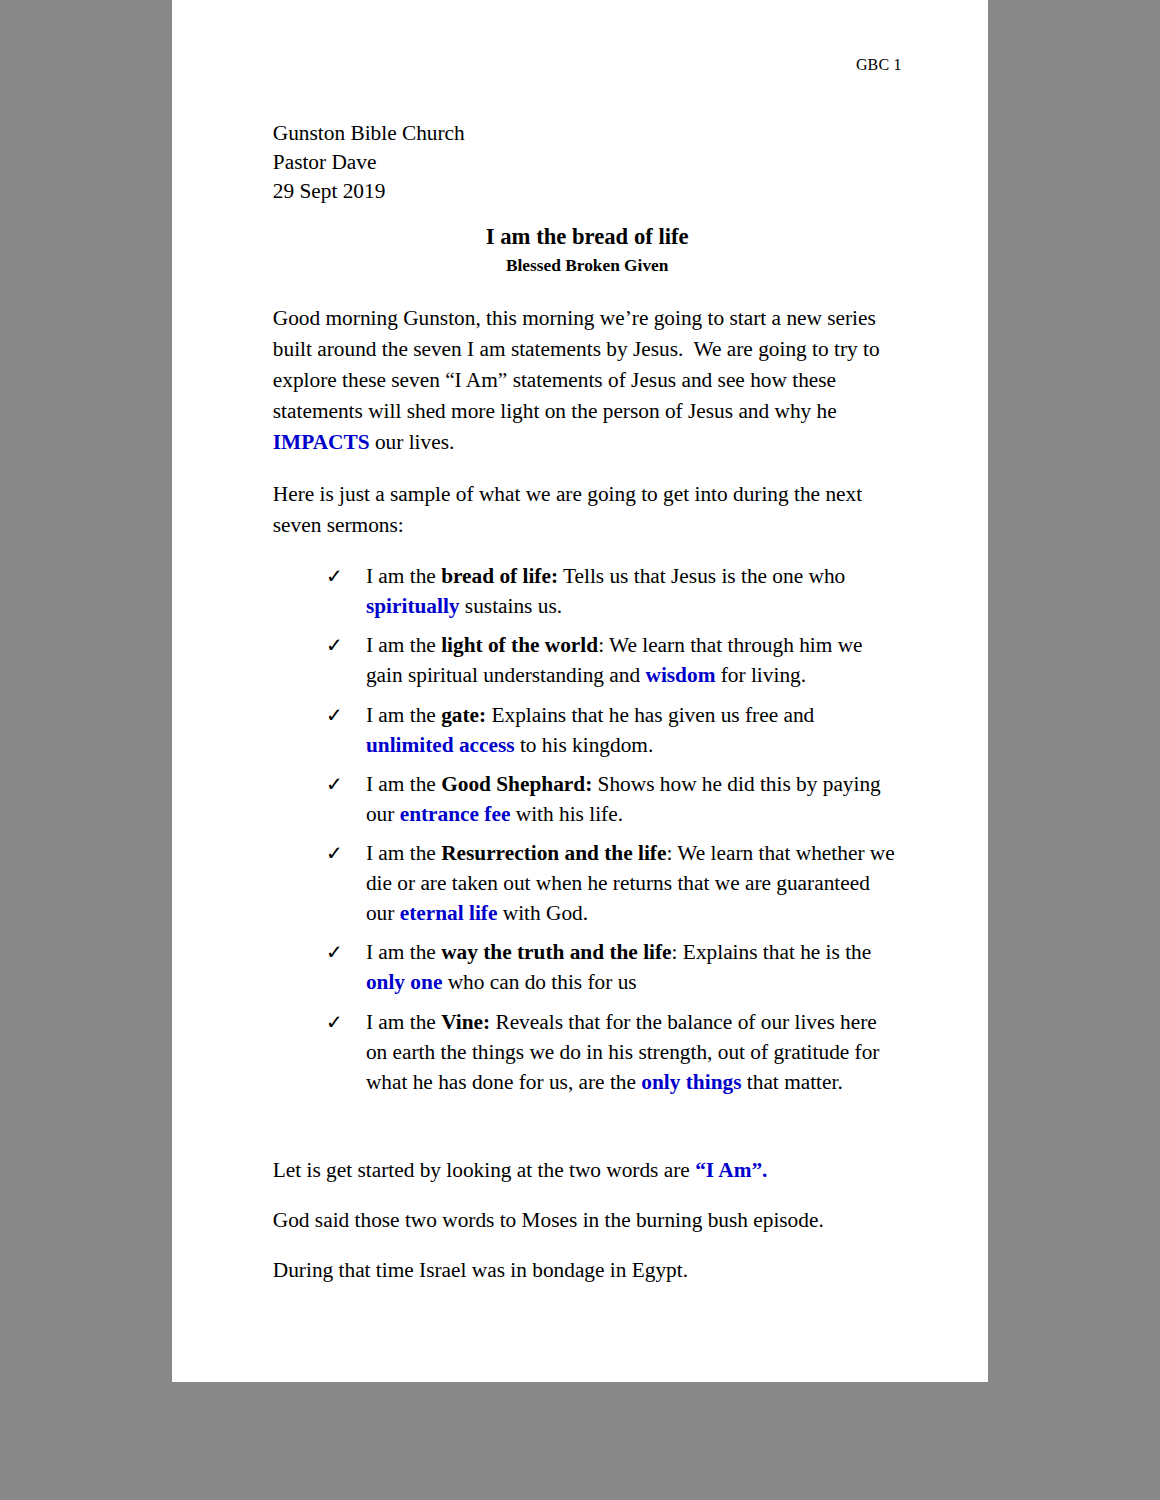GBC 1
Gunston Bible Church
Pastor Dave
29 Sept 2019
I am the bread of life
Blessed Broken Given
Good morning Gunston, this morning we’re going to start a new series built around the seven I am statements by Jesus. We are going to try to explore these seven “I Am” statements of Jesus and see how these statements will shed more light on the person of Jesus and why he IMPACTS our lives.
Here is just a sample of what we are going to get into during the next seven sermons:
I am the bread of life: Tells us that Jesus is the one who spiritually sustains us.
I am the light of the world: We learn that through him we gain spiritual understanding and wisdom for living.
I am the gate: Explains that he has given us free and unlimited access to his kingdom.
I am the Good Shephard: Shows how he did this by paying our entrance fee with his life.
I am the Resurrection and the life: We learn that whether we die or are taken out when he returns that we are guaranteed our eternal life with God.
I am the way the truth and the life: Explains that he is the only one who can do this for us
I am the Vine: Reveals that for the balance of our lives here on earth the things we do in his strength, out of gratitude for what he has done for us, are the only things that matter.
Let is get started by looking at the two words are “I Am”.
God said those two words to Moses in the burning bush episode.
During that time Israel was in bondage in Egypt.